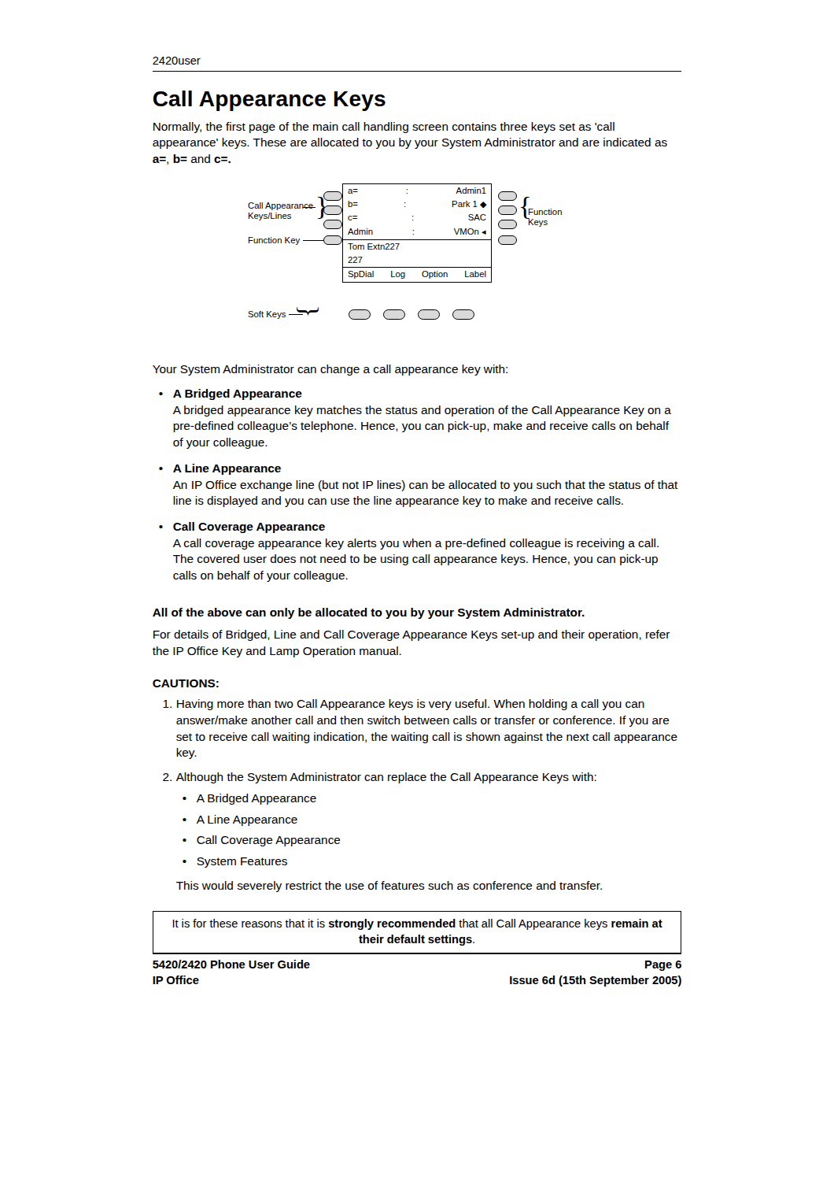2420user
Call Appearance Keys
Normally, the first page of the main call handling screen contains three keys set as 'call appearance' keys. These are allocated to you by your System Administrator and are indicated as a=, b= and c=.
Call Appearance
Keys/Lines
Function Key
Soft Keys
}
}
a=: Admin1
b=: Park 1 ◆
c=: SAC
Admin: VMOn ◂
Tom Extn227
227
SpDial Log Option Label
{
Function
Keys
Your System Administrator can change a call appearance key with:
A Bridged Appearance
A bridged appearance key matches the status and operation of the Call Appearance Key on a pre-defined colleague’s telephone. Hence, you can pick-up, make and receive calls on behalf of your colleague.
A Line Appearance
An IP Office exchange line (but not IP lines) can be allocated to you such that the status of that line is displayed and you can use the line appearance key to make and receive calls.
Call Coverage Appearance
A call coverage appearance key alerts you when a pre-defined colleague is receiving a call. The covered user does not need to be using call appearance keys. Hence, you can pick-up calls on behalf of your colleague.
All of the above can only be allocated to you by your System Administrator.
For details of Bridged, Line and Call Coverage Appearance Keys set-up and their operation, refer the IP Office Key and Lamp Operation manual.
CAUTIONS:
Having more than two Call Appearance keys is very useful. When holding a call you can answer/make another call and then switch between calls or transfer or conference. If you are set to receive call waiting indication, the waiting call is shown against the next call appearance key.
Although the System Administrator can replace the Call Appearance Keys with:
A Bridged Appearance
A Line Appearance
Call Coverage Appearance
System Features
This would severely restrict the use of features such as conference and transfer.
It is for these reasons that it is strongly recommended that all Call Appearance keys remain at their default settings.
5420/2420 Phone User Guide Page 6
IP Office Issue 6d (15th September 2005)